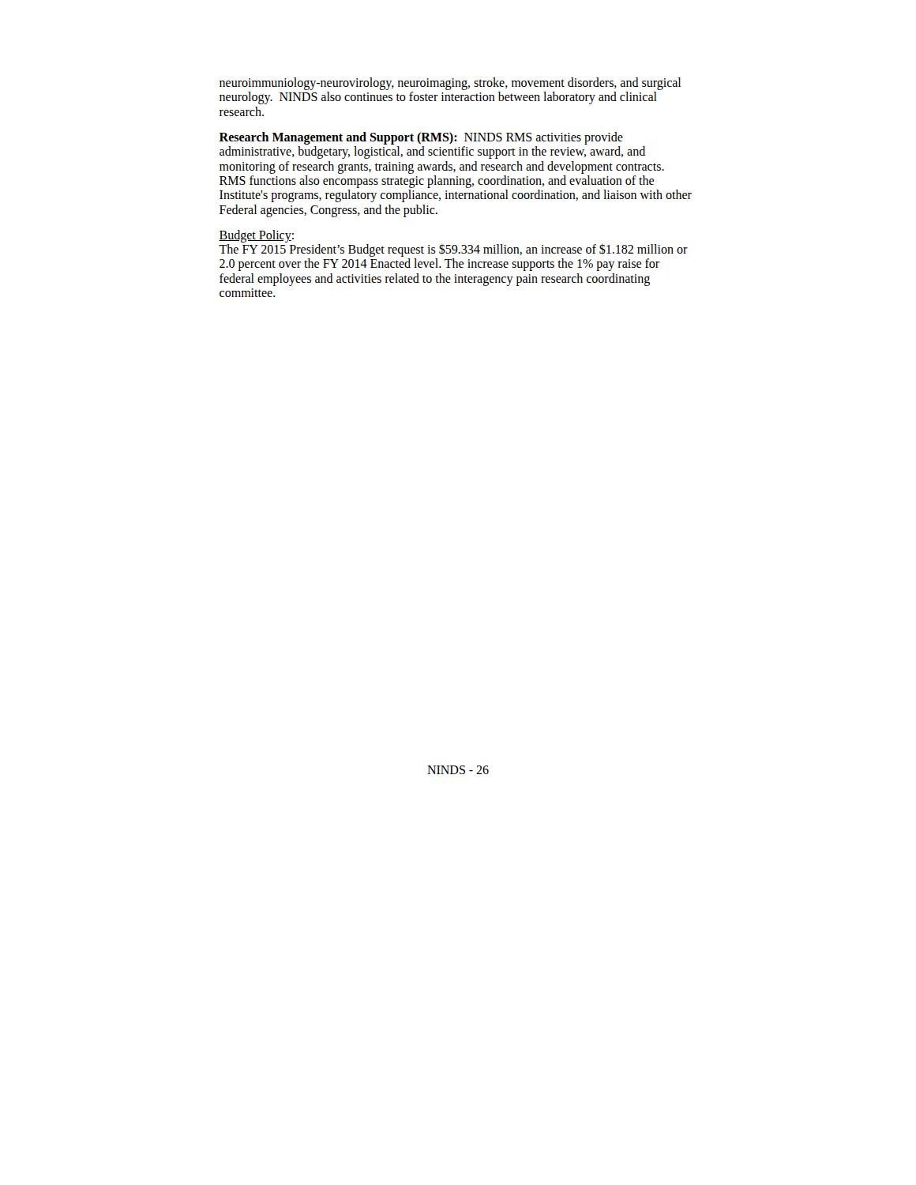neuroimmuniology-neurovirology, neuroimaging, stroke, movement disorders, and surgical neurology. NINDS also continues to foster interaction between laboratory and clinical research.
Research Management and Support (RMS): NINDS RMS activities provide administrative, budgetary, logistical, and scientific support in the review, award, and monitoring of research grants, training awards, and research and development contracts. RMS functions also encompass strategic planning, coordination, and evaluation of the Institute's programs, regulatory compliance, international coordination, and liaison with other Federal agencies, Congress, and the public.
Budget Policy:
The FY 2015 President’s Budget request is $59.334 million, an increase of $1.182 million or 2.0 percent over the FY 2014 Enacted level. The increase supports the 1% pay raise for federal employees and activities related to the interagency pain research coordinating committee.
NINDS - 26